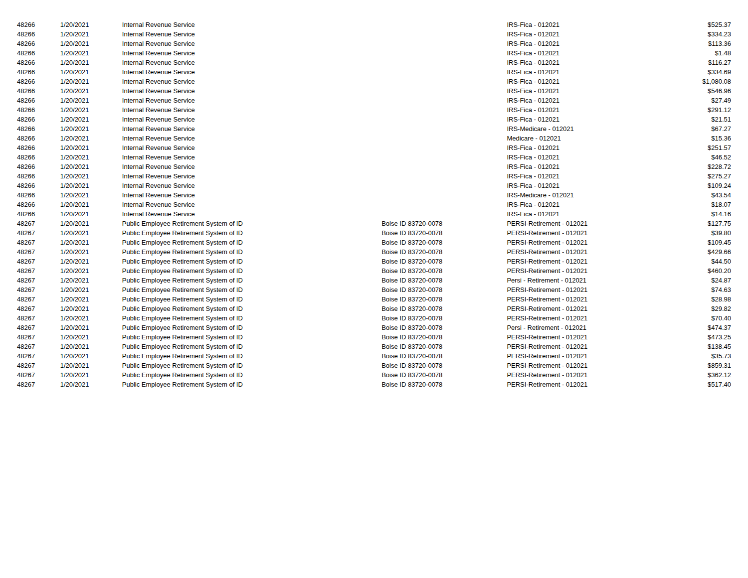| 48266 | 1/20/2021 | Internal Revenue Service | | IRS-Fica - 012021 | $525.37 |
| 48266 | 1/20/2021 | Internal Revenue Service | | IRS-Fica - 012021 | $334.23 |
| 48266 | 1/20/2021 | Internal Revenue Service | | IRS-Fica - 012021 | $113.36 |
| 48266 | 1/20/2021 | Internal Revenue Service | | IRS-Fica - 012021 | $1.48 |
| 48266 | 1/20/2021 | Internal Revenue Service | | IRS-Fica - 012021 | $116.27 |
| 48266 | 1/20/2021 | Internal Revenue Service | | IRS-Fica - 012021 | $334.69 |
| 48266 | 1/20/2021 | Internal Revenue Service | | IRS-Fica - 012021 | $1,080.08 |
| 48266 | 1/20/2021 | Internal Revenue Service | | IRS-Fica - 012021 | $546.96 |
| 48266 | 1/20/2021 | Internal Revenue Service | | IRS-Fica - 012021 | $27.49 |
| 48266 | 1/20/2021 | Internal Revenue Service | | IRS-Fica - 012021 | $291.12 |
| 48266 | 1/20/2021 | Internal Revenue Service | | IRS-Fica - 012021 | $21.51 |
| 48266 | 1/20/2021 | Internal Revenue Service | | IRS-Medicare - 012021 | $67.27 |
| 48266 | 1/20/2021 | Internal Revenue Service | | Medicare - 012021 | $15.36 |
| 48266 | 1/20/2021 | Internal Revenue Service | | IRS-Fica - 012021 | $251.57 |
| 48266 | 1/20/2021 | Internal Revenue Service | | IRS-Fica - 012021 | $46.52 |
| 48266 | 1/20/2021 | Internal Revenue Service | | IRS-Fica - 012021 | $228.72 |
| 48266 | 1/20/2021 | Internal Revenue Service | | IRS-Fica - 012021 | $275.27 |
| 48266 | 1/20/2021 | Internal Revenue Service | | IRS-Fica - 012021 | $109.24 |
| 48266 | 1/20/2021 | Internal Revenue Service | | IRS-Medicare - 012021 | $43.54 |
| 48266 | 1/20/2021 | Internal Revenue Service | | IRS-Fica - 012021 | $18.07 |
| 48266 | 1/20/2021 | Internal Revenue Service | | IRS-Fica - 012021 | $14.16 |
| 48267 | 1/20/2021 | Public Employee Retirement System of ID | Boise ID 83720-0078 | PERSI-Retirement - 012021 | $127.75 |
| 48267 | 1/20/2021 | Public Employee Retirement System of ID | Boise ID 83720-0078 | PERSI-Retirement - 012021 | $39.80 |
| 48267 | 1/20/2021 | Public Employee Retirement System of ID | Boise ID 83720-0078 | PERSI-Retirement - 012021 | $109.45 |
| 48267 | 1/20/2021 | Public Employee Retirement System of ID | Boise ID 83720-0078 | PERSI-Retirement - 012021 | $429.66 |
| 48267 | 1/20/2021 | Public Employee Retirement System of ID | Boise ID 83720-0078 | PERSI-Retirement - 012021 | $44.50 |
| 48267 | 1/20/2021 | Public Employee Retirement System of ID | Boise ID 83720-0078 | PERSI-Retirement - 012021 | $460.20 |
| 48267 | 1/20/2021 | Public Employee Retirement System of ID | Boise ID 83720-0078 | Persi - Retirement - 012021 | $24.87 |
| 48267 | 1/20/2021 | Public Employee Retirement System of ID | Boise ID 83720-0078 | PERSI-Retirement - 012021 | $74.63 |
| 48267 | 1/20/2021 | Public Employee Retirement System of ID | Boise ID 83720-0078 | PERSI-Retirement - 012021 | $28.98 |
| 48267 | 1/20/2021 | Public Employee Retirement System of ID | Boise ID 83720-0078 | PERSI-Retirement - 012021 | $29.82 |
| 48267 | 1/20/2021 | Public Employee Retirement System of ID | Boise ID 83720-0078 | PERSI-Retirement - 012021 | $70.40 |
| 48267 | 1/20/2021 | Public Employee Retirement System of ID | Boise ID 83720-0078 | Persi - Retirement - 012021 | $474.37 |
| 48267 | 1/20/2021 | Public Employee Retirement System of ID | Boise ID 83720-0078 | PERSI-Retirement - 012021 | $473.25 |
| 48267 | 1/20/2021 | Public Employee Retirement System of ID | Boise ID 83720-0078 | PERSI-Retirement - 012021 | $138.45 |
| 48267 | 1/20/2021 | Public Employee Retirement System of ID | Boise ID 83720-0078 | PERSI-Retirement - 012021 | $35.73 |
| 48267 | 1/20/2021 | Public Employee Retirement System of ID | Boise ID 83720-0078 | PERSI-Retirement - 012021 | $859.31 |
| 48267 | 1/20/2021 | Public Employee Retirement System of ID | Boise ID 83720-0078 | PERSI-Retirement - 012021 | $362.12 |
| 48267 | 1/20/2021 | Public Employee Retirement System of ID | Boise ID 83720-0078 | PERSI-Retirement - 012021 | $517.40 |